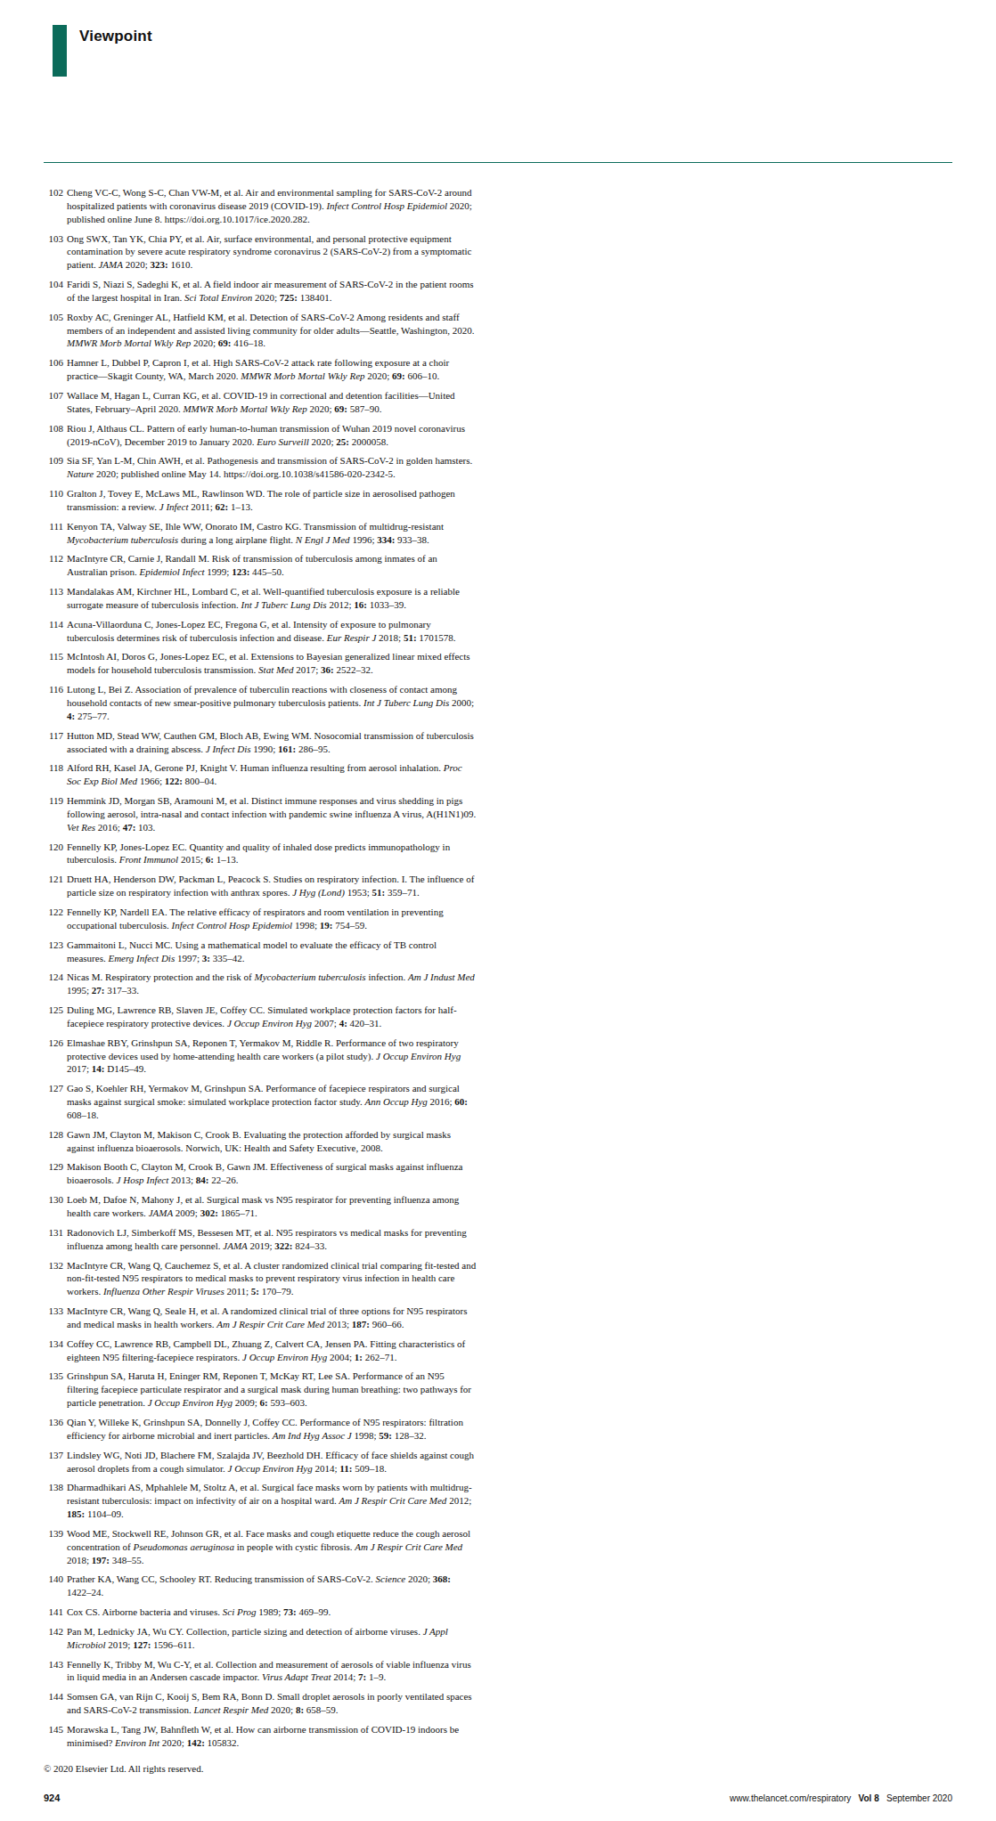Viewpoint
102 Cheng VC-C, Wong S-C, Chan VW-M, et al. Air and environmental sampling for SARS-CoV-2 around hospitalized patients with coronavirus disease 2019 (COVID-19). Infect Control Hosp Epidemiol 2020; published online June 8. https://doi.org.10.1017/ice.2020.282.
103 Ong SWX, Tan YK, Chia PY, et al. Air, surface environmental, and personal protective equipment contamination by severe acute respiratory syndrome coronavirus 2 (SARS-CoV-2) from a symptomatic patient. JAMA 2020; 323: 1610.
104 Faridi S, Niazi S, Sadeghi K, et al. A field indoor air measurement of SARS-CoV-2 in the patient rooms of the largest hospital in Iran. Sci Total Environ 2020; 725: 138401.
105 Roxby AC, Greninger AL, Hatfield KM, et al. Detection of SARS-CoV-2 Among residents and staff members of an independent and assisted living community for older adults—Seattle, Washington, 2020. MMWR Morb Mortal Wkly Rep 2020; 69: 416–18.
106 Hamner L, Dubbel P, Capron I, et al. High SARS-CoV-2 attack rate following exposure at a choir practice—Skagit County, WA, March 2020. MMWR Morb Mortal Wkly Rep 2020; 69: 606–10.
107 Wallace M, Hagan L, Curran KG, et al. COVID-19 in correctional and detention facilities—United States, February–April 2020. MMWR Morb Mortal Wkly Rep 2020; 69: 587–90.
108 Riou J, Althaus CL. Pattern of early human-to-human transmission of Wuhan 2019 novel coronavirus (2019-nCoV), December 2019 to January 2020. Euro Surveill 2020; 25: 2000058.
109 Sia SF, Yan L-M, Chin AWH, et al. Pathogenesis and transmission of SARS-CoV-2 in golden hamsters. Nature 2020; published online May 14. https://doi.org.10.1038/s41586-020-2342-5.
110 Gralton J, Tovey E, McLaws ML, Rawlinson WD. The role of particle size in aerosolised pathogen transmission: a review. J Infect 2011; 62: 1–13.
111 Kenyon TA, Valway SE, Ihle WW, Onorato IM, Castro KG. Transmission of multidrug-resistant Mycobacterium tuberculosis during a long airplane flight. N Engl J Med 1996; 334: 933–38.
112 MacIntyre CR, Carnie J, Randall M. Risk of transmission of tuberculosis among inmates of an Australian prison. Epidemiol Infect 1999; 123: 445–50.
113 Mandalakas AM, Kirchner HL, Lombard C, et al. Well-quantified tuberculosis exposure is a reliable surrogate measure of tuberculosis infection. Int J Tuberc Lung Dis 2012; 16: 1033–39.
114 Acuna-Villaorduna C, Jones-Lopez EC, Fregona G, et al. Intensity of exposure to pulmonary tuberculosis determines risk of tuberculosis infection and disease. Eur Respir J 2018; 51: 1701578.
115 McIntosh AI, Doros G, Jones-Lopez EC, et al. Extensions to Bayesian generalized linear mixed effects models for household tuberculosis transmission. Stat Med 2017; 36: 2522–32.
116 Lutong L, Bei Z. Association of prevalence of tuberculin reactions with closeness of contact among household contacts of new smear-positive pulmonary tuberculosis patients. Int J Tuberc Lung Dis 2000; 4: 275–77.
117 Hutton MD, Stead WW, Cauthen GM, Bloch AB, Ewing WM. Nosocomial transmission of tuberculosis associated with a draining abscess. J Infect Dis 1990; 161: 286–95.
118 Alford RH, Kasel JA, Gerone PJ, Knight V. Human influenza resulting from aerosol inhalation. Proc Soc Exp Biol Med 1966; 122: 800–04.
119 Hemmink JD, Morgan SB, Aramouni M, et al. Distinct immune responses and virus shedding in pigs following aerosol, intra-nasal and contact infection with pandemic swine influenza A virus, A(H1N1)09. Vet Res 2016; 47: 103.
120 Fennelly KP, Jones-Lopez EC. Quantity and quality of inhaled dose predicts immunopathology in tuberculosis. Front Immunol 2015; 6: 1–13.
121 Druett HA, Henderson DW, Packman L, Peacock S. Studies on respiratory infection. I. The influence of particle size on respiratory infection with anthrax spores. J Hyg (Lond) 1953; 51: 359–71.
122 Fennelly KP, Nardell EA. The relative efficacy of respirators and room ventilation in preventing occupational tuberculosis. Infect Control Hosp Epidemiol 1998; 19: 754–59.
123 Gammaitoni L, Nucci MC. Using a mathematical model to evaluate the efficacy of TB control measures. Emerg Infect Dis 1997; 3: 335–42.
124 Nicas M. Respiratory protection and the risk of Mycobacterium tuberculosis infection. Am J Indust Med 1995; 27: 317–33.
125 Duling MG, Lawrence RB, Slaven JE, Coffey CC. Simulated workplace protection factors for half-facepiece respiratory protective devices. J Occup Environ Hyg 2007; 4: 420–31.
126 Elmashae RBY, Grinshpun SA, Reponen T, Yermakov M, Riddle R. Performance of two respiratory protective devices used by home-attending health care workers (a pilot study). J Occup Environ Hyg 2017; 14: D145–49.
127 Gao S, Koehler RH, Yermakov M, Grinshpun SA. Performance of facepiece respirators and surgical masks against surgical smoke: simulated workplace protection factor study. Ann Occup Hyg 2016; 60: 608–18.
128 Gawn JM, Clayton M, Makison C, Crook B. Evaluating the protection afforded by surgical masks against influenza bioaerosols. Norwich, UK: Health and Safety Executive, 2008.
129 Makison Booth C, Clayton M, Crook B, Gawn JM. Effectiveness of surgical masks against influenza bioaerosols. J Hosp Infect 2013; 84: 22–26.
130 Loeb M, Dafoe N, Mahony J, et al. Surgical mask vs N95 respirator for preventing influenza among health care workers. JAMA 2009; 302: 1865–71.
131 Radonovich LJ, Simberkoff MS, Bessesen MT, et al. N95 respirators vs medical masks for preventing influenza among health care personnel. JAMA 2019; 322: 824–33.
132 MacIntyre CR, Wang Q, Cauchemez S, et al. A cluster randomized clinical trial comparing fit-tested and non-fit-tested N95 respirators to medical masks to prevent respiratory virus infection in health care workers. Influenza Other Respir Viruses 2011; 5: 170–79.
133 MacIntyre CR, Wang Q, Seale H, et al. A randomized clinical trial of three options for N95 respirators and medical masks in health workers. Am J Respir Crit Care Med 2013; 187: 960–66.
134 Coffey CC, Lawrence RB, Campbell DL, Zhuang Z, Calvert CA, Jensen PA. Fitting characteristics of eighteen N95 filtering-facepiece respirators. J Occup Environ Hyg 2004; 1: 262–71.
135 Grinshpun SA, Haruta H, Eninger RM, Reponen T, McKay RT, Lee SA. Performance of an N95 filtering facepiece particulate respirator and a surgical mask during human breathing: two pathways for particle penetration. J Occup Environ Hyg 2009; 6: 593–603.
136 Qian Y, Willeke K, Grinshpun SA, Donnelly J, Coffey CC. Performance of N95 respirators: filtration efficiency for airborne microbial and inert particles. Am Ind Hyg Assoc J 1998; 59: 128–32.
137 Lindsley WG, Noti JD, Blachere FM, Szalajda JV, Beezhold DH. Efficacy of face shields against cough aerosol droplets from a cough simulator. J Occup Environ Hyg 2014; 11: 509–18.
138 Dharmadhikari AS, Mphahlele M, Stoltz A, et al. Surgical face masks worn by patients with multidrug-resistant tuberculosis: impact on infectivity of air on a hospital ward. Am J Respir Crit Care Med 2012; 185: 1104–09.
139 Wood ME, Stockwell RE, Johnson GR, et al. Face masks and cough etiquette reduce the cough aerosol concentration of Pseudomonas aeruginosa in people with cystic fibrosis. Am J Respir Crit Care Med 2018; 197: 348–55.
140 Prather KA, Wang CC, Schooley RT. Reducing transmission of SARS-CoV-2. Science 2020; 368: 1422–24.
141 Cox CS. Airborne bacteria and viruses. Sci Prog 1989; 73: 469–99.
142 Pan M, Lednicky JA, Wu CY. Collection, particle sizing and detection of airborne viruses. J Appl Microbiol 2019; 127: 1596–611.
143 Fennelly K, Tribby M, Wu C-Y, et al. Collection and measurement of aerosols of viable influenza virus in liquid media in an Andersen cascade impactor. Virus Adapt Treat 2014; 7: 1–9.
144 Somsen GA, van Rijn C, Kooij S, Bem RA, Bonn D. Small droplet aerosols in poorly ventilated spaces and SARS-CoV-2 transmission. Lancet Respir Med 2020; 8: 658–59.
145 Morawska L, Tang JW, Bahnfleth W, et al. How can airborne transmission of COVID-19 indoors be minimised? Environ Int 2020; 142: 105832.
© 2020 Elsevier Ltd. All rights reserved.
924
www.thelancet.com/respiratory Vol 8 September 2020